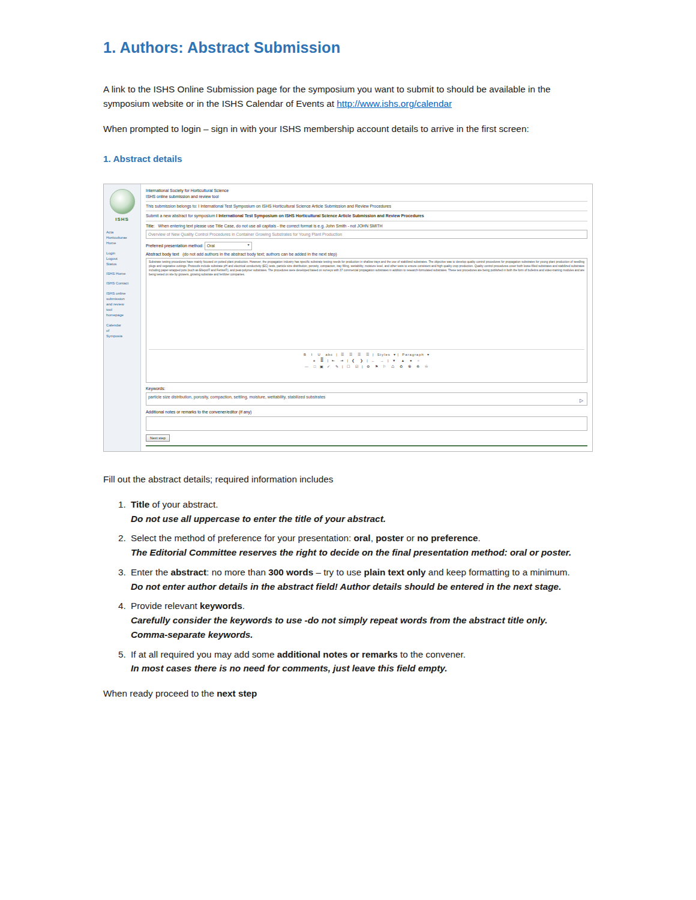1. Authors: Abstract Submission
A link to the ISHS Online Submission page for the symposium you want to submit to should be available in the symposium website or in the ISHS Calendar of Events at http://www.ishs.org/calendar
When prompted to login – sign in with your ISHS membership account details to arrive in the first screen:
1. Abstract details
ISHS
Acta
Horticulturae
Home
Login
Logout
Status
ISHS Home
ISHS Contact
ISHS online
submission
and review
tool
homepage
Calendar
of
Symposia
International Society for Horticultural Science
ISHS online submission and review tool
This submission belongs to: I International Test Symposium on ISHS Horticultural Science Article Submission and Review Procedures
Submit a new abstract for symposium I International Test Symposium on ISHS Horticultural Science Article Submission and Review Procedures
Title: When entering text please use Title Case, do not use all capitals - the correct format is e.g. John Smith - not JOHN SMITH
Overview of New Quality Control Procedures in Container Growing Substrates for Young Plant Production
Preferred presentation method: Oral
Abstract body text (do not add authors in the abstract body text; authors can be added in the next step)
Substrate testing procedures have mainly focused on potted plant production. However, the propagation industry has specific substrate testing needs for production in shallow trays and the use of stabilized substrates. The objective was to develop quality control procedures for propagation substrates for young plant production of seedling plugs and vegetative cuttings. Protocols include substrate pH and electrical conductivity (EC) tests, particle size distribution, porosity, compaction, tray filling, wettability, moisture level, and other tests to ensure consistent and high quality crop production. Quality control procedures cover both loose-filled substrates and stabilized substrates including paper-wrapped pots (such as Ellepot® and Fertiss®), and peat-polymer substrates. The procedures were developed based on surveys with 37 commercial propagation substrates in addition to research-formulated substrates. These test procedures are being published in both the form of bulletins and video-training modules and are being tested on site by growers, growing substrate and fertilizer companies.
B I U abc | ☰ ☰ ☰ ☰ | Styles ▾ | Paragraph ▾
≡ ≣ | ⇤ ⇥ | ❮ ❯ | ← → | ▼ ▲ ● ○
— □ ▣ ✓ ✎ | ☐ ☑ | ⚙ ⚑ ⚐ ♺ ♻ ♼ ♽ ♾
Keywords:
particle size distribution, porosity, compaction, settling, moisture, wettability, stabilized substrates ▷
Additional notes or remarks to the convener/editor (if any)
Next step
Fill out the abstract details; required information includes
Title of your abstract.
Do not use all uppercase to enter the title of your abstract.
Select the method of preference for your presentation: oral, poster or no preference.
The Editorial Committee reserves the right to decide on the final presentation method: oral or poster.
Enter the abstract: no more than 300 words – try to use plain text only and keep formatting to a minimum.
Do not enter author details in the abstract field! Author details should be entered in the next stage.
Provide relevant keywords.
Carefully consider the keywords to use -do not simply repeat words from the abstract title only. Comma-separate keywords.
If at all required you may add some additional notes or remarks to the convener.
In most cases there is no need for comments, just leave this field empty.
When ready proceed to the next step